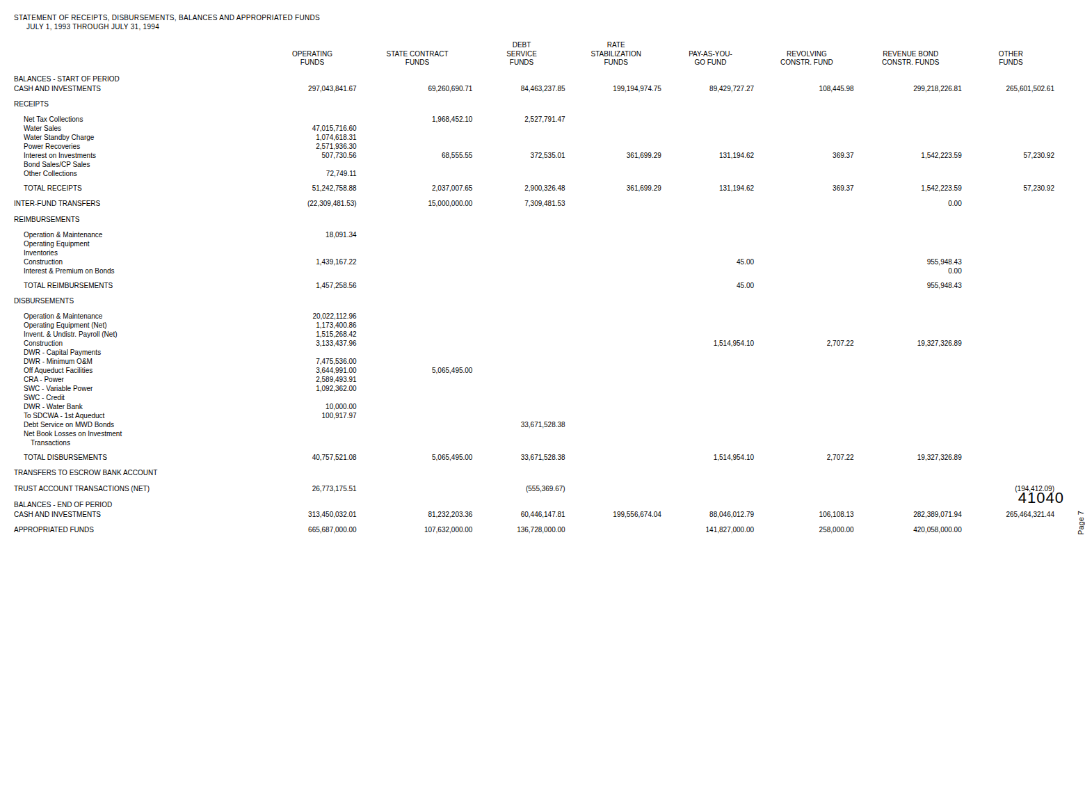STATEMENT OF RECEIPTS, DISBURSEMENTS, BALANCES AND APPROPRIATED FUNDS
JULY 1, 1993 THROUGH JULY 31, 1994
| | OPERATING FUNDS | STATE CONTRACT FUNDS | DEBT SERVICE FUNDS | RATE STABILIZATION FUNDS | PAY-AS-YOU- GO FUND | REVOLVING CONSTR. FUND | REVENUE BOND CONSTR. FUNDS | OTHER FUNDS |
| --- | --- | --- | --- | --- | --- | --- | --- | --- |
| BALANCES - START OF PERIOD | |
| CASH AND INVESTMENTS | 297,043,841.67 | 69,260,690.71 | 84,463,237.85 | 199,194,974.75 | 89,429,727.27 | 108,445.98 | 299,218,226.81 | 265,601,502.61 |
| RECEIPTS | |
| Net Tax Collections | | 1,968,452.10 | 2,527,791.47 | | | | | |
| Water Sales | 47,015,716.60 | | | | | | | |
| Water Standby Charge | 1,074,618.31 | | | | | | | |
| Power Recoveries | 2,571,936.30 | | | | | | | |
| Interest on Investments | 507,730.56 | 68,555.55 | 372,535.01 | 361,699.29 | 131,194.62 | 369.37 | 1,542,223.59 | 57,230.92 |
| Bond Sales/CP Sales | | | | | | | | |
| Other Collections | 72,749.11 | | | | | | | |
| TOTAL RECEIPTS | 51,242,758.88 | 2,037,007.65 | 2,900,326.48 | 361,699.29 | 131,194.62 | 369.37 | 1,542,223.59 | 57,230.92 |
| INTER-FUND TRANSFERS | (22,309,481.53) | 15,000,000.00 | 7,309,481.53 | | | | 0.00 | |
| REIMBURSEMENTS | |
| Operation & Maintenance | 18,091.34 | | | | | | | |
| Operating Equipment | | | | | | | | |
| Inventories | | | | | | | | |
| Construction | 1,439,167.22 | | | | 45.00 | | 955,948.43 | |
| Interest & Premium on Bonds | | | | | | | 0.00 | |
| TOTAL REIMBURSEMENTS | 1,457,258.56 | | | | 45.00 | | 955,948.43 | |
| DISBURSEMENTS | |
| Operation & Maintenance | 20,022,112.96 | | | | | | | |
| Operating Equipment (Net) | 1,173,400.86 | | | | | | | |
| Invent. & Undistr. Payroll (Net) | 1,515,268.42 | | | | | | | |
| Construction | 3,133,437.96 | | | | 1,514,954.10 | 2,707.22 | 19,327,326.89 | |
| DWR - Capital Payments | | | | | | | | |
| DWR - Minimum O&M | 7,475,536.00 | | | | | | | |
| Off Aqueduct Facilities | 3,644,991.00 | 5,065,495.00 | | | | | | |
| CRA - Power | 2,589,493.91 | | | | | | | |
| SWC - Variable Power | 1,092,362.00 | | | | | | | |
| SWC - Credit | | | | | | | | |
| DWR - Water Bank | 10,000.00 | | | | | | | |
| To SDCWA - 1st Aqueduct | 100,917.97 | | | | | | | |
| Debt Service on MWD Bonds | | | 33,671,528.38 | | | | | |
| Net Book Losses on Investment | | | | | | | | |
| Transactions | | | | | | | | |
| TOTAL DISBURSEMENTS | 40,757,521.08 | 5,065,495.00 | 33,671,528.38 | | 1,514,954.10 | 2,707.22 | 19,327,326.89 | |
| TRANSFERS TO ESCROW BANK ACCOUNT | |
| TRUST ACCOUNT TRANSACTIONS (NET) | 26,773,175.51 | | (555,369.67) | | | | | (194,412.09) |
| BALANCES - END OF PERIOD | |
| CASH AND INVESTMENTS | 313,450,032.01 | 81,232,203.36 | 60,446,147.81 | 199,556,674.04 | 88,046,012.79 | 106,108.13 | 282,389,071.94 | 265,464,321.44 |
| APPROPRIATED FUNDS | 665,687,000.00 | 107,632,000.00 | 136,728,000.00 | | 141,827,000.00 | 258,000.00 | 420,058,000.00 | |
41040
Page 7